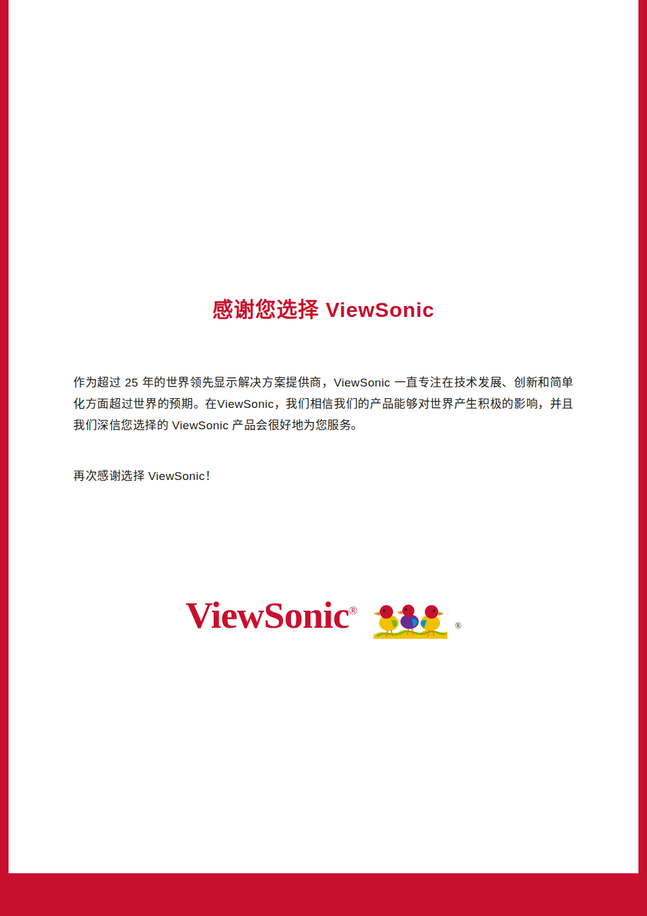感谢您选择 ViewSonic
作为超过 25 年的世界领先显示解决方案提供商，ViewSonic 一直专注在技术发展、创新和简单化方面超过世界的预期。在ViewSonic，我们相信我们的产品能够对世界产生积极的影响，并且我们深信您选择的 ViewSonic 产品会很好地为您服务。
再次感谢选择 ViewSonic！
ViewSonic® ®